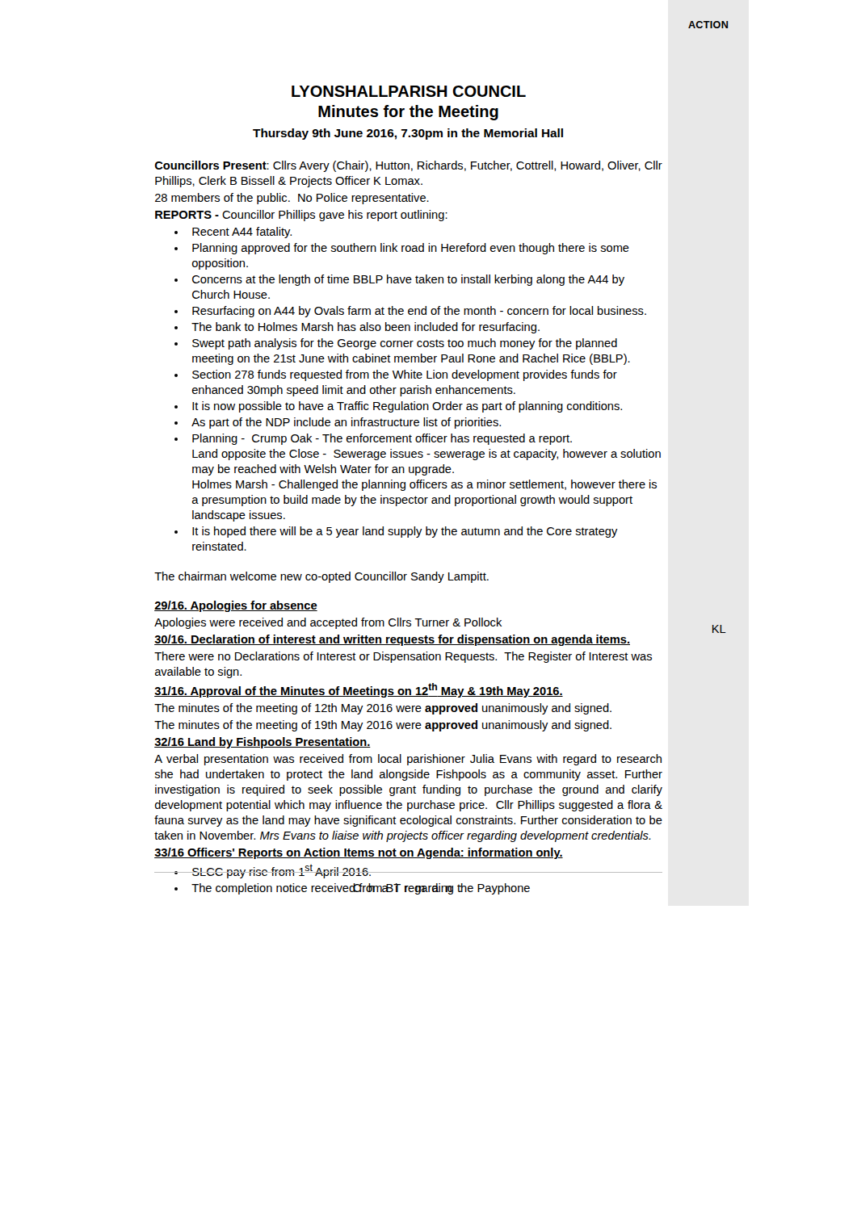ACTION
KL
LYONSHALLPARISH COUNCIL
Minutes for the Meeting
Thursday 9th June 2016, 7.30pm in the Memorial Hall
Councillors Present: Cllrs Avery (Chair), Hutton, Richards, Futcher, Cottrell, Howard, Oliver, Cllr Phillips, Clerk B Bissell & Projects Officer K Lomax.
28 members of the public. No Police representative.
REPORTS - Councillor Phillips gave his report outlining:
Recent A44 fatality.
Planning approved for the southern link road in Hereford even though there is some opposition.
Concerns at the length of time BBLP have taken to install kerbing along the A44 by Church House.
Resurfacing on A44 by Ovals farm at the end of the month - concern for local business.
The bank to Holmes Marsh has also been included for resurfacing.
Swept path analysis for the George corner costs too much money for the planned meeting on the 21st June with cabinet member Paul Rone and Rachel Rice (BBLP).
Section 278 funds requested from the White Lion development provides funds for enhanced 30mph speed limit and other parish enhancements.
It is now possible to have a Traffic Regulation Order as part of planning conditions.
As part of the NDP include an infrastructure list of priorities.
Planning - Crump Oak - The enforcement officer has requested a report.
Land opposite the Close - Sewerage issues - sewerage is at capacity, however a solution may be reached with Welsh Water for an upgrade.
Holmes Marsh - Challenged the planning officers as a minor settlement, however there is a presumption to build made by the inspector and proportional growth would support landscape issues.
It is hoped there will be a 5 year land supply by the autumn and the Core strategy reinstated.
The chairman welcome new co-opted Councillor Sandy Lampitt.
29/16. Apologies for absence
Apologies were received and accepted from Cllrs Turner & Pollock
30/16. Declaration of interest and written requests for dispensation on agenda items.
There were no Declarations of Interest or Dispensation Requests. The Register of Interest was available to sign.
31/16. Approval of the Minutes of Meetings on 12th May & 19th May 2016.
The minutes of the meeting of 12th May 2016 were approved unanimously and signed.
The minutes of the meeting of 19th May 2016 were approved unanimously and signed.
32/16 Land by Fishpools Presentation.
A verbal presentation was received from local parishioner Julia Evans with regard to research she had undertaken to protect the land alongside Fishpools as a community asset. Further investigation is required to seek possible grant funding to purchase the ground and clarify development potential which may influence the purchase price. Cllr Phillips suggested a flora & fauna survey as the land may have significant ecological constraints. Further consideration to be taken in November. Mrs Evans to liaise with projects officer regarding development credentials.
33/16 Officers' Reports on Action Items not on Agenda: information only.
SLCC pay rise from 1st April 2016.
The completion notice received from BT regarding the Payphone
C h a i r m a n :